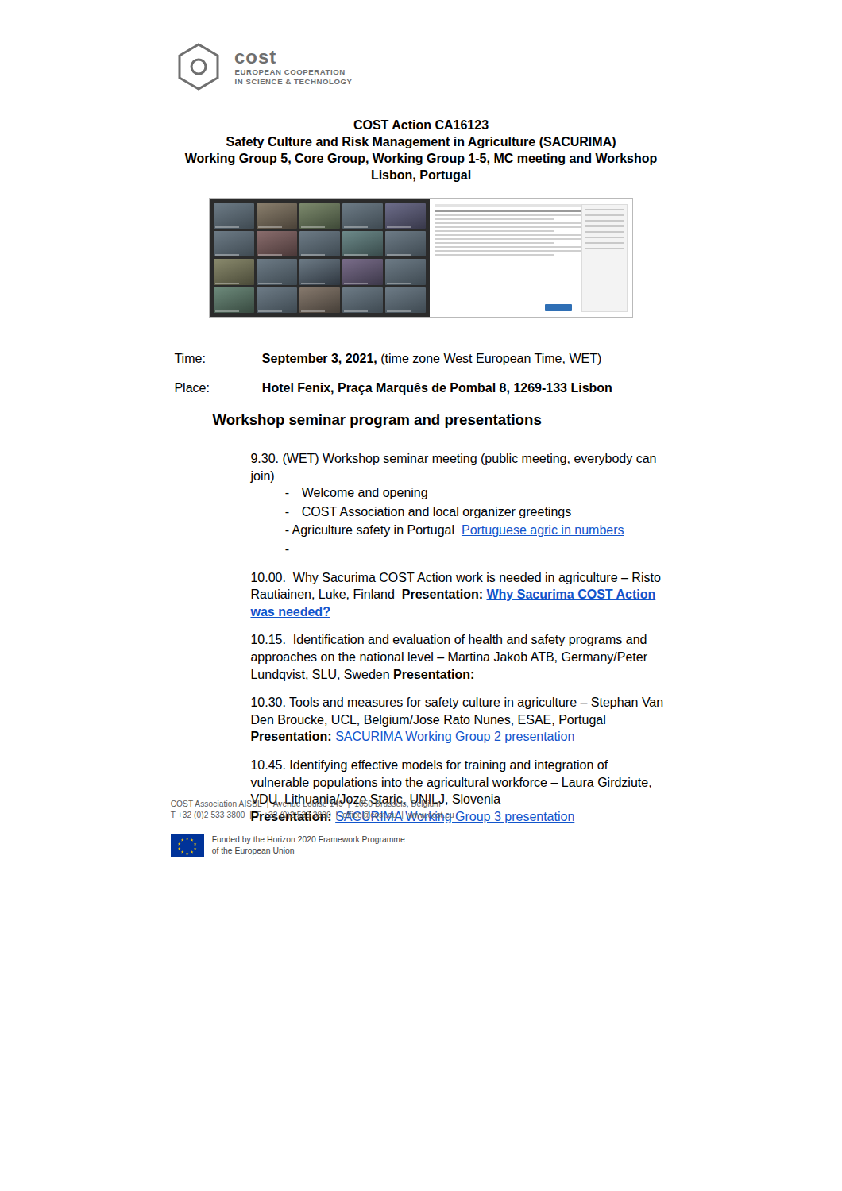cost
European Cooperation
in Science & Technology
COST Action CA16123
Safety Culture and Risk Management in Agriculture (SACURIMA)
Working Group 5, Core Group, Working Group 1-5, MC meeting and Workshop
Lisbon, Portugal
Time:
September 3, 2021, (time zone West European Time, WET)
Place:
Hotel Fenix, Praça Marquês de Pombal 8, 1269-133 Lisbon
Workshop seminar program and presentations
9.30. (WET) Workshop seminar meeting (public meeting, everybody can join)
Welcome and opening
COST Association and local organizer greetings
- Agriculture safety in Portugal Portuguese agric in numbers
-
10.00. Why Sacurima COST Action work is needed in agriculture – Risto Rautiainen, Luke, Finland Presentation: Why Sacurima COST Action was needed?
10.15. Identification and evaluation of health and safety programs and approaches on the national level – Martina Jakob ATB, Germany/Peter Lundqvist, SLU, Sweden Presentation:
10.30. Tools and measures for safety culture in agriculture – Stephan Van Den Broucke, UCL, Belgium/Jose Rato Nunes, ESAE, Portugal
Presentation: SACURIMA Working Group 2 presentation
10.45. Identifying effective models for training and integration of vulnerable populations into the agricultural workforce – Laura Girdziute, VDU, Lithuania/Joze Staric, UNILJ, Slovenia
Presentation: SACURIMA Working Group 3 presentation
COST Association AISBL | Avenue Louise 149 | 1050 Brussels, Belgium
T +32 (0)2 533 3800 | F +32 (0)2 533 3890 | office@cost.eu | www.cost.eu
Funded by the Horizon 2020 Framework Programme
of the European Union